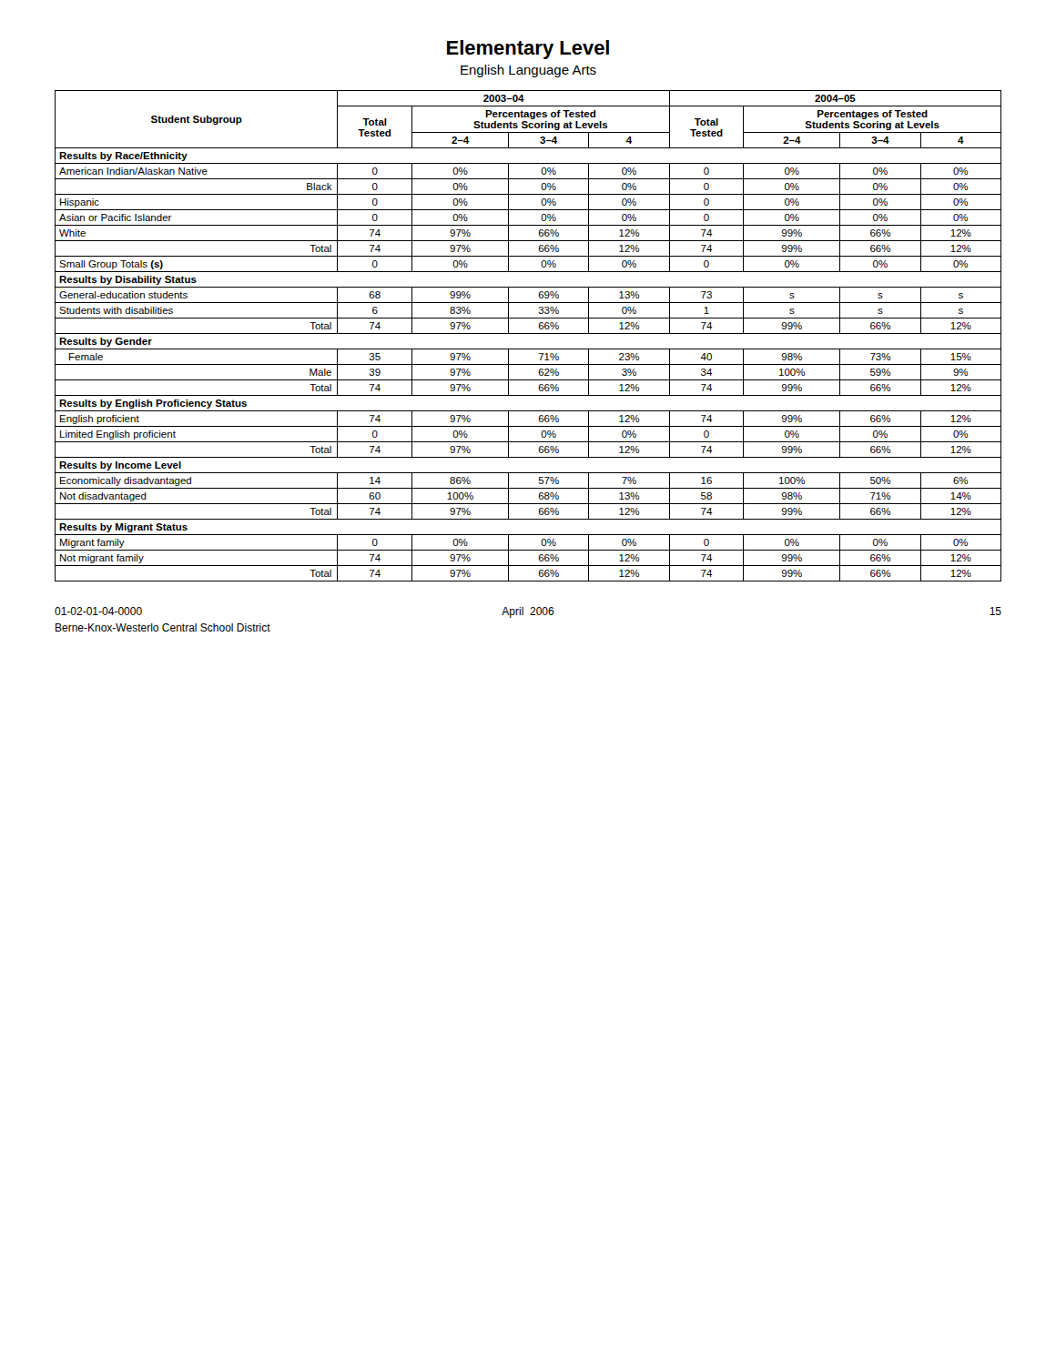Elementary Level
English Language Arts
| Student Subgroup | 2003–04 | 2004–05 |
| --- | --- | --- |
| Total Tested | Percentages of Tested Students Scoring at Levels | Total Tested | Percentages of Tested Students Scoring at Levels |
| 2–4 | 3–4 | 4 | 2–4 | 3–4 | 4 |
| Results by Race/Ethnicity |
| American Indian/Alaskan Native | 0 | 0% | 0% | 0% | 0 | 0% | 0% | 0% |
| Black | 0 | 0% | 0% | 0% | 0 | 0% | 0% | 0% |
| Hispanic | 0 | 0% | 0% | 0% | 0 | 0% | 0% | 0% |
| Asian or Pacific Islander | 0 | 0% | 0% | 0% | 0 | 0% | 0% | 0% |
| White | 74 | 97% | 66% | 12% | 74 | 99% | 66% | 12% |
| Total | 74 | 97% | 66% | 12% | 74 | 99% | 66% | 12% |
| Small Group Totals (s) | 0 | 0% | 0% | 0% | 0 | 0% | 0% | 0% |
| Results by Disability Status |
| General-education students | 68 | 99% | 69% | 13% | 73 | s | s | s |
| Students with disabilities | 6 | 83% | 33% | 0% | 1 | s | s | s |
| Total | 74 | 97% | 66% | 12% | 74 | 99% | 66% | 12% |
| Results by Gender |
| Female | 35 | 97% | 71% | 23% | 40 | 98% | 73% | 15% |
| Male | 39 | 97% | 62% | 3% | 34 | 100% | 59% | 9% |
| Total | 74 | 97% | 66% | 12% | 74 | 99% | 66% | 12% |
| Results by English Proficiency Status |
| English proficient | 74 | 97% | 66% | 12% | 74 | 99% | 66% | 12% |
| Limited English proficient | 0 | 0% | 0% | 0% | 0 | 0% | 0% | 0% |
| Total | 74 | 97% | 66% | 12% | 74 | 99% | 66% | 12% |
| Results by Income Level |
| Economically disadvantaged | 14 | 86% | 57% | 7% | 16 | 100% | 50% | 6% |
| Not disadvantaged | 60 | 100% | 68% | 13% | 58 | 98% | 71% | 14% |
| Total | 74 | 97% | 66% | 12% | 74 | 99% | 66% | 12% |
| Results by Migrant Status |
| Migrant family | 0 | 0% | 0% | 0% | 0 | 0% | 0% | 0% |
| Not migrant family | 74 | 97% | 66% | 12% | 74 | 99% | 66% | 12% |
| Total | 74 | 97% | 66% | 12% | 74 | 99% | 66% | 12% |
01-02-01-04-0000
April 2006
15
Berne-Knox-Westerlo Central School District